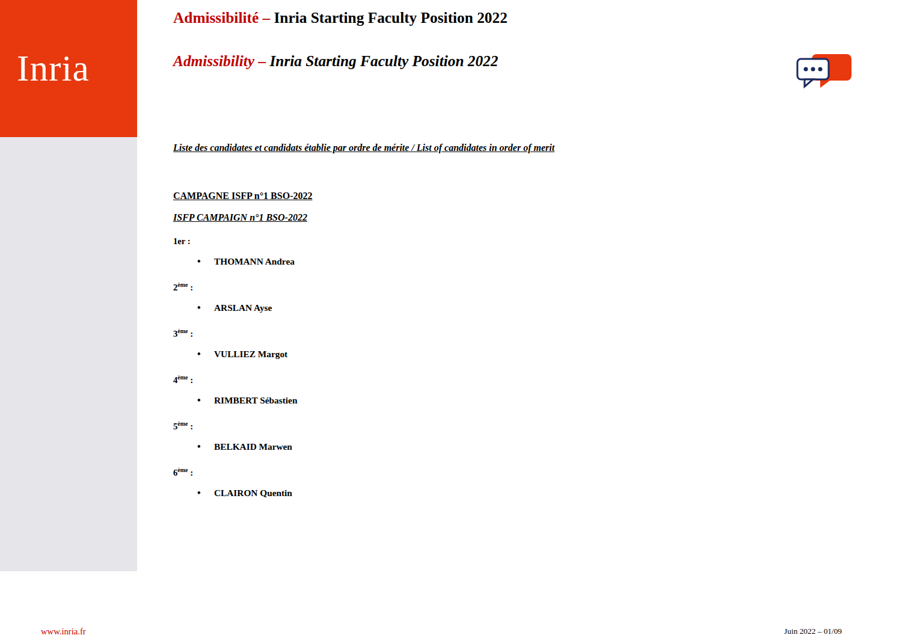Inria
Admissibilité – Inria Starting Faculty Position 2022
Admissibility – Inria Starting Faculty Position 2022
Liste des candidates et candidats établie par ordre de mérite / List of candidates in order of merit
CAMPAGNE ISFP n°1 BSO-2022
ISFP CAMPAIGN n°1 BSO-2022
1er :
THOMANN Andrea
2ème :
ARSLAN Ayse
3ème :
VULLIEZ Margot
4ème :
RIMBERT Sébastien
5ème :
BELKAID Marwen
6ème :
CLAIRON Quentin
www.inria.fr Juin 2022 – 01/09